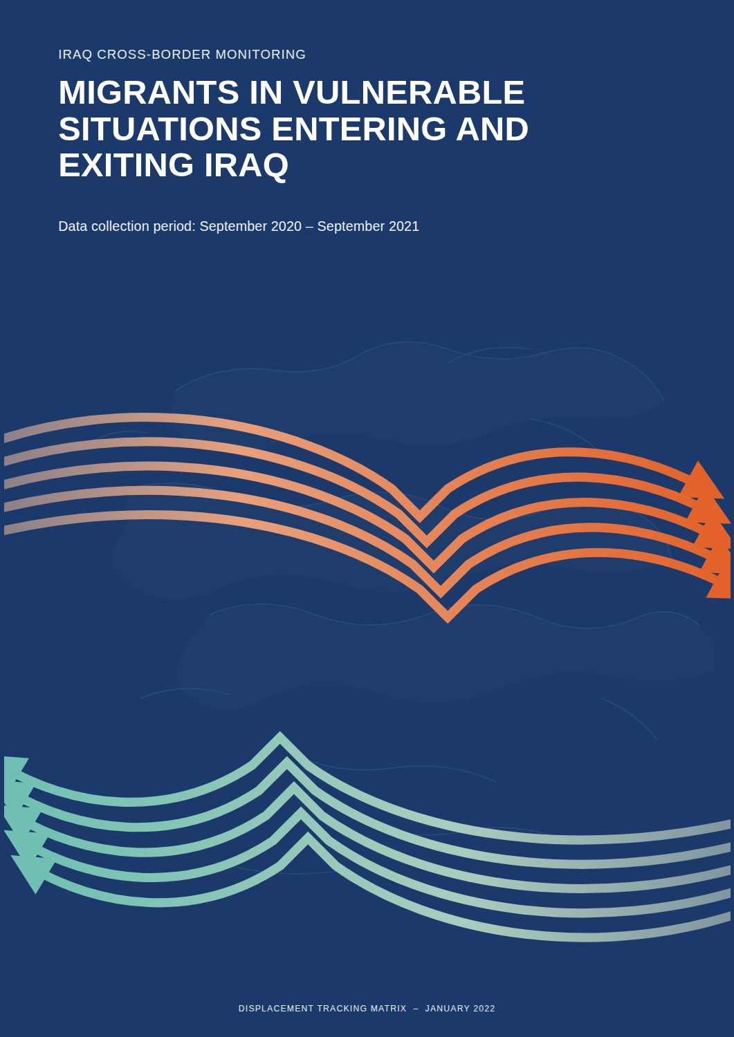Iraq Cross-Border Monitoring
Migrants in Vulnerable Situations Entering and Exiting Iraq
Data collection period: September 2020 – September 2021
Displacement Tracking Matrix – January 2022